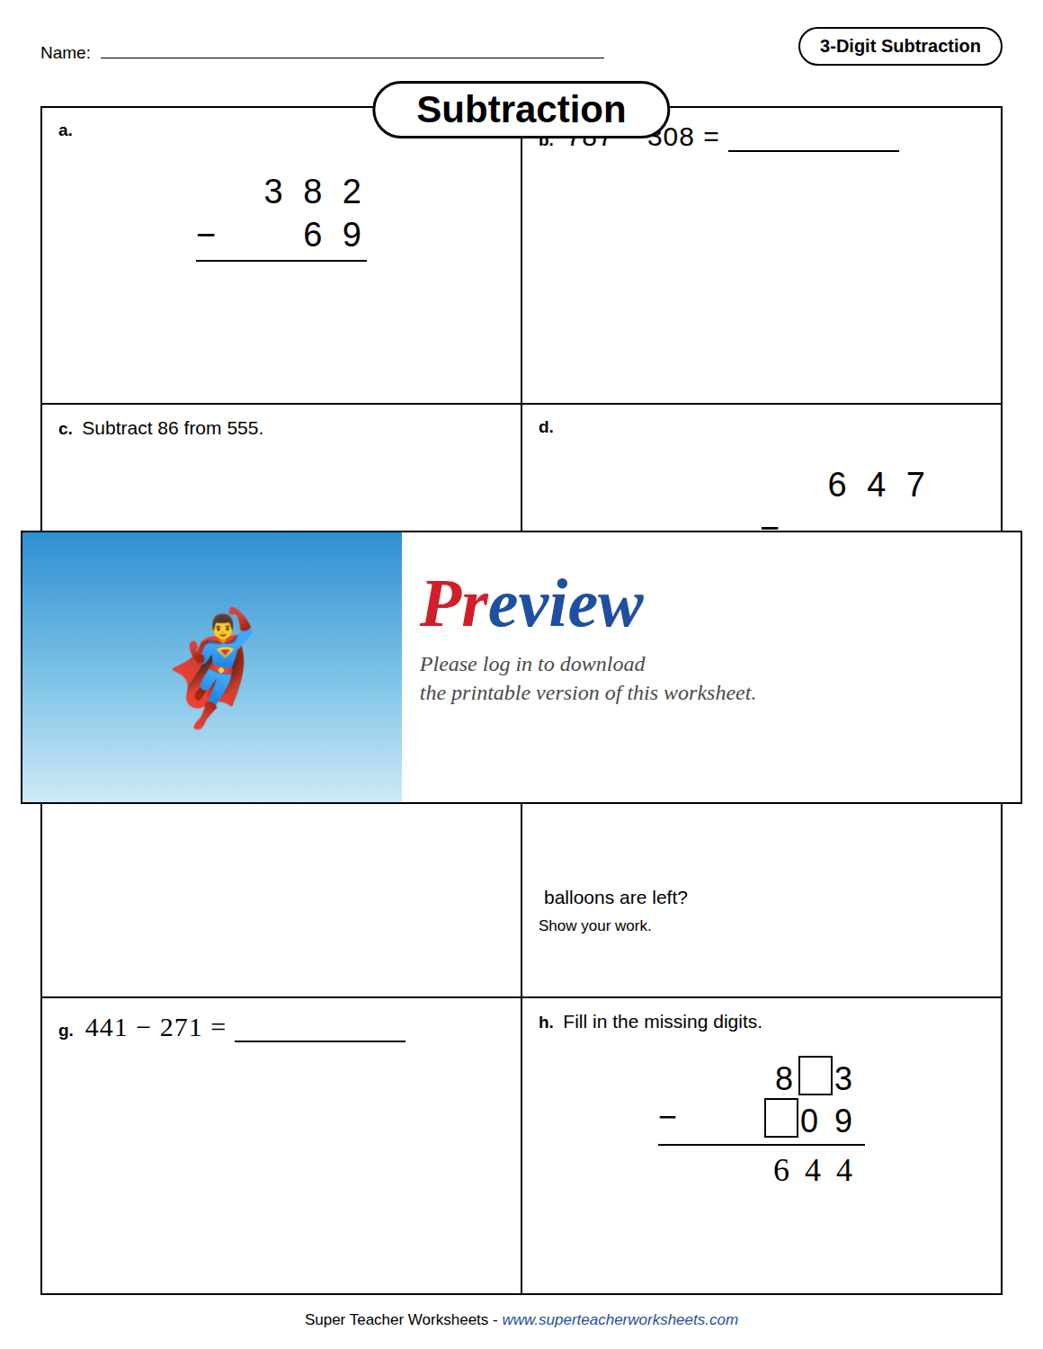3-Digit Subtraction
Name:
Subtraction
| a. 3 8 2 − 6 9 | b. 787 − 308 = |
| c. Subtract 86 from 555. | d. 6 4 7 − |
| e. | f. balloons are left? Show your work. |
| g. 441 − 271 = | h. Fill in the missing digits. 8 3 − 0 9 6 4 4 |
🦸‍♂️
Pr eview
Please log in to download
the printable version of this worksheet.
Super Teacher Worksheets - www.superteacherworksheets.com